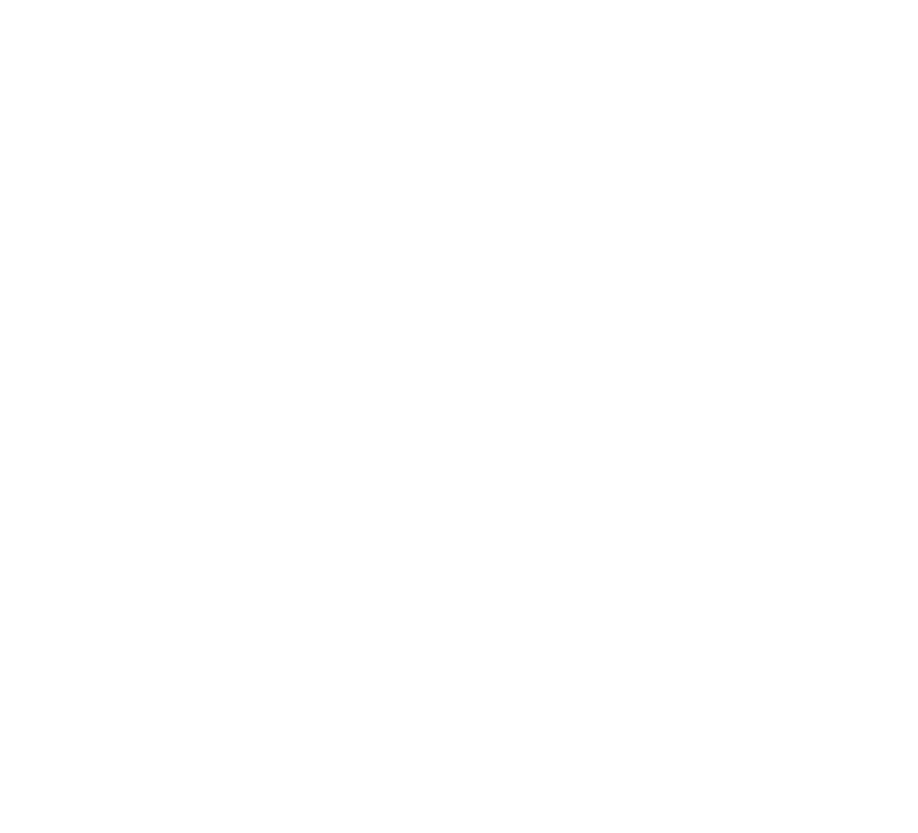Group photograph taken on the steps of a building entrance.